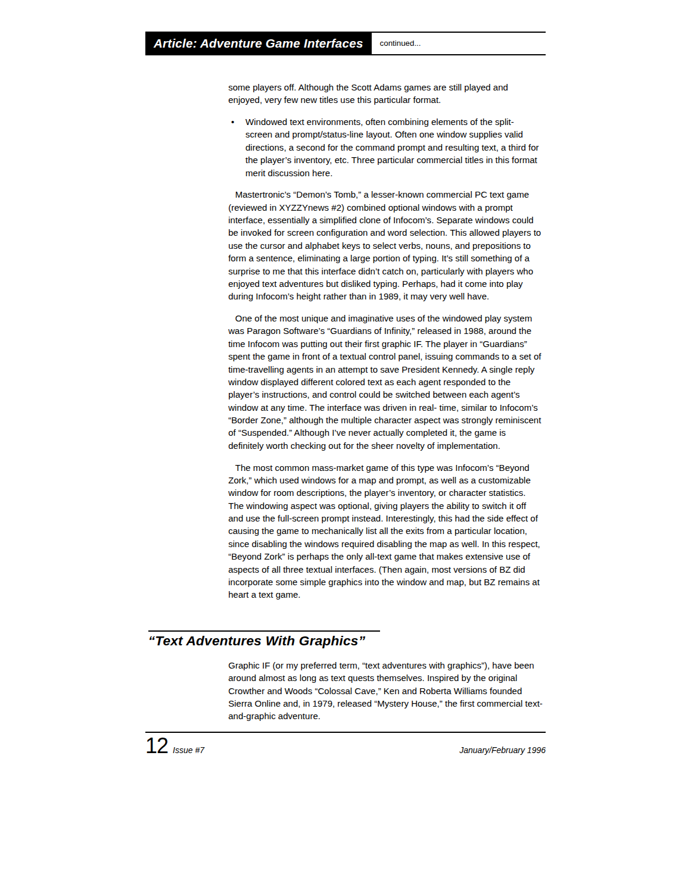Article: Adventure Game Interfaces
continued...
some players off. Although the Scott Adams games are still played and enjoyed, very few new titles use this particular format.
Windowed text environments, often combining elements of the split- screen and prompt/status-line layout. Often one window supplies valid directions, a second for the command prompt and resulting text, a third for the player’s inventory, etc. Three particular commercial titles in this format merit discussion here.
Mastertronic’s “Demon’s Tomb,” a lesser-known commercial PC text game (reviewed in XYZZYnews #2) combined optional windows with a prompt interface, essentially a simplified clone of Infocom’s. Separate windows could be invoked for screen configuration and word selection. This allowed players to use the cursor and alphabet keys to select verbs, nouns, and prepositions to form a sentence, eliminating a large portion of typing. It’s still something of a surprise to me that this interface didn’t catch on, particularly with players who enjoyed text adventures but disliked typing. Perhaps, had it come into play during Infocom’s height rather than in 1989, it may very well have.
One of the most unique and imaginative uses of the windowed play system was Paragon Software’s “Guardians of Infinity,” released in 1988, around the time Infocom was putting out their first graphic IF. The player in “Guardians” spent the game in front of a textual control panel, issuing commands to a set of time-travelling agents in an attempt to save President Kennedy. A single reply window displayed different colored text as each agent responded to the player’s instructions, and control could be switched between each agent’s window at any time. The interface was driven in real- time, similar to Infocom’s “Border Zone,” although the multiple character aspect was strongly reminiscent of “Suspended.” Although I’ve never actually completed it, the game is definitely worth checking out for the sheer novelty of implementation.
The most common mass-market game of this type was Infocom’s “Beyond Zork,” which used windows for a map and prompt, as well as a customizable window for room descriptions, the player’s inventory, or character statistics. The windowing aspect was optional, giving players the ability to switch it off and use the full-screen prompt instead. Interestingly, this had the side effect of causing the game to mechanically list all the exits from a particular location, since disabling the windows required disabling the map as well. In this respect, “Beyond Zork” is perhaps the only all-text game that makes extensive use of aspects of all three textual interfaces. (Then again, most versions of BZ did incorporate some simple graphics into the window and map, but BZ remains at heart a text game.
“Text Adventures With Graphics”
Graphic IF (or my preferred term, “text adventures with graphics”), have been around almost as long as text quests themselves. Inspired by the original Crowther and Woods “Colossal Cave,” Ken and Roberta Williams founded Sierra Online and, in 1979, released “Mystery House,” the first commercial text-and-graphic adventure.
12 Issue #7
January/February 1996